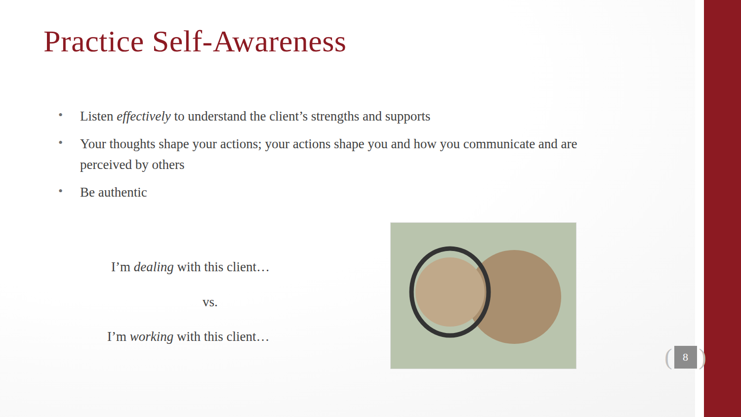Practice Self-Awareness
Listen effectively to understand the client’s strengths and supports
Your thoughts shape your actions; your actions shape you and how you communicate and are perceived by others
Be authentic
I’m dealing with this client…
vs.
I’m working with this client…
( 8 )